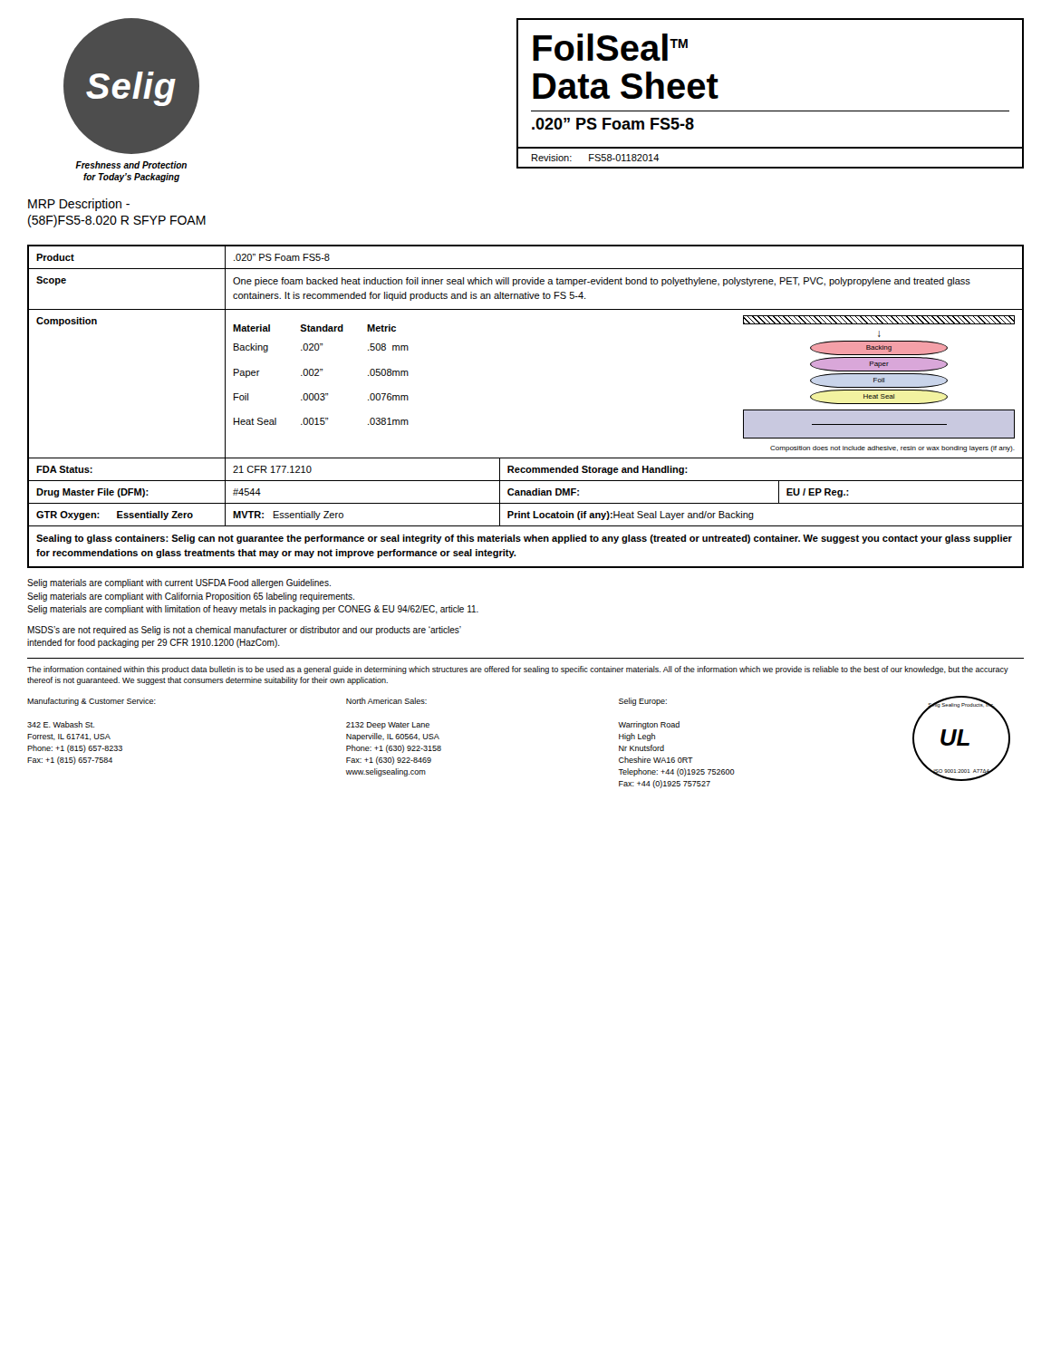Selig
Freshness and Protection
for Today’s Packaging
MRP Description -
(58F)FS5-8.020 R SFYP FOAM
FoilSealTM
Data Sheet
.020” PS Foam FS5-8
Revision: FS58-01182014
| Product | .020” PS Foam FS5-8 |
| Scope | One piece foam backed heat induction foil inner seal which will provide a tamper-evident bond to polyethylene, polystyrene, PET, PVC, polypropylene and treated glass containers. It is recommended for liquid products and is an alternative to FS 5-4. |
| Composition | / Material / Standard / Metric / / --- / --- / --- / / Backing / .020” / .508 mm / / Paper / .002” / .0508mm / / Foil / .0003” / .0076mm / / Heat Seal / .0015” / .0381mm / ↓ Backing Paper Foil Heat Seal Composition does not include adhesive, resin or wax bonding layers (if any). |
| FDA Status: | 21 CFR 177.1210 | Recommended Storage and Handling: |
| Drug Master File (DFM): | #4544 | Canadian DMF: | EU / EP Reg.: |
| GTR Oxygen: Essentially Zero | MVTR: Essentially Zero | Print Locatoin (if any): Heat Seal Layer and/or Backing |
| Sealing to glass containers: Selig can not guarantee the performance or seal integrity of this materials when applied to any glass (treated or untreated) container. We suggest you contact your glass supplier for recommendations on glass treatments that may or may not improve performance or seal integrity. |
Selig materials are compliant with current USFDA Food allergen Guidelines.
Selig materials are compliant with California Proposition 65 labeling requirements.
Selig materials are compliant with limitation of heavy metals in packaging per CONEG & EU 94/62/EC, article 11.
MSDS’s are not required as Selig is not a chemical manufacturer or distributor and our products are ‘articles’
intended for food packaging per 29 CFR 1910.1200 (HazCom).
The information contained within this product data bulletin is to be used as a general guide in determining which structures are offered for sealing to specific container materials. All of the information which we provide is reliable to the best of our knowledge, but the accuracy thereof is not guaranteed. We suggest that consumers determine suitability for their own application.
Manufacturing & Customer Service:
342 E. Wabash St.
Forrest, IL 61741, USA
Phone: +1 (815) 657-8233
Fax: +1 (815) 657-7584
North American Sales:
2132 Deep Water Lane
Naperville, IL 60564, USA
Phone: +1 (630) 922-3158
Fax: +1 (630) 922-8469
www.seligsealing.com
Selig Europe:
Warrington Road
High Legh
Nr Knutsford
Cheshire WA16 0RT
Telephone: +44 (0)1925 752600
Fax: +44 (0)1925 757527
Selig Sealing Products, Inc.
UL
ISO 9001:2001 A77Δ4